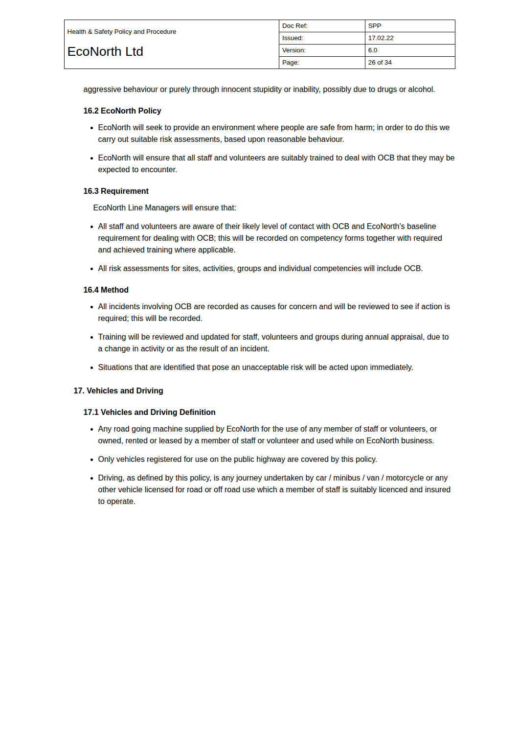| Health & Safety Policy and Procedure EcoNorth Ltd | Doc Ref: | SPP |
| Issued: | 17.02.22 |
| Version: | 6.0 |
| Page: | 26 of 34 |
aggressive behaviour or purely through innocent stupidity or inability, possibly due to drugs or alcohol.
16.2 EcoNorth Policy
EcoNorth will seek to provide an environment where people are safe from harm; in order to do this we carry out suitable risk assessments, based upon reasonable behaviour.
EcoNorth will ensure that all staff and volunteers are suitably trained to deal with OCB that they may be expected to encounter.
16.3 Requirement
EcoNorth Line Managers will ensure that:
All staff and volunteers are aware of their likely level of contact with OCB and EcoNorth's baseline requirement for dealing with OCB; this will be recorded on competency forms together with required and achieved training where applicable.
All risk assessments for sites, activities, groups and individual competencies will include OCB.
16.4 Method
All incidents involving OCB are recorded as causes for concern and will be reviewed to see if action is required; this will be recorded.
Training will be reviewed and updated for staff, volunteers and groups during annual appraisal, due to a change in activity or as the result of an incident.
Situations that are identified that pose an unacceptable risk will be acted upon immediately.
17. Vehicles and Driving
17.1 Vehicles and Driving Definition
Any road going machine supplied by EcoNorth for the use of any member of staff or volunteers, or owned, rented or leased by a member of staff or volunteer and used while on EcoNorth business.
Only vehicles registered for use on the public highway are covered by this policy.
Driving, as defined by this policy, is any journey undertaken by car / minibus / van / motorcycle or any other vehicle licensed for road or off road use which a member of staff is suitably licenced and insured to operate.